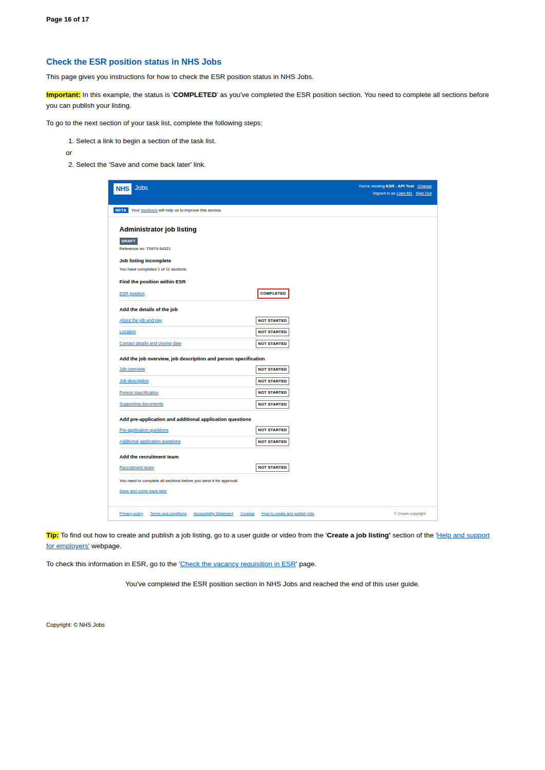Page 16 of 17
Check the ESR position status in NHS Jobs
This page gives you instructions for how to check the ESR position status in NHS Jobs.
Important: In this example, the status is 'COMPLETED' as you've completed the ESR position section. You need to complete all sections before you can publish your listing.
To go to the next section of your task list, complete the following steps:
Select a link to begin a section of the task list.
or
Select the 'Save and come back later' link.
NHS Jobs
You're viewing ESR - API Test Change
Signed in as Liam M1 Sign Out
BETA Your feedback will help us to improve this service.
Administrator job listing
DRAFT
Reference no: T0979-54321
Job listing incomplete
You have completed 1 of 11 sections.
Find the position within ESR
| ESR position | COMPLETED |
Add the details of the job
| About the job and pay | NOT STARTED |
| Location | NOT STARTED |
| Contact details and closing date | NOT STARTED |
Add the job overview, job description and person specification
| Job overview | NOT STARTED |
| Job description | NOT STARTED |
| Person specification | NOT STARTED |
| Supporting documents | NOT STARTED |
Add pre-application and additional application questions
| Pre-application questions | NOT STARTED |
| Additional application questions | NOT STARTED |
Add the recruitment team
| Recruitment team | NOT STARTED |
You need to complete all sections before you send it for approval.
Save and come back later
Privacy policy Terms and conditions Accessibility Statement Cookies How to create and publish jobs © Crown copyright
Tip: To find out how to create and publish a job listing, go to a user guide or video from the 'Create a job listing' section of the 'Help and support for employers' webpage.
To check this information in ESR, go to the 'Check the vacancy requisition in ESR' page.
You've completed the ESR position section in NHS Jobs and reached the end of this user guide.
Copyright: © NHS Jobs